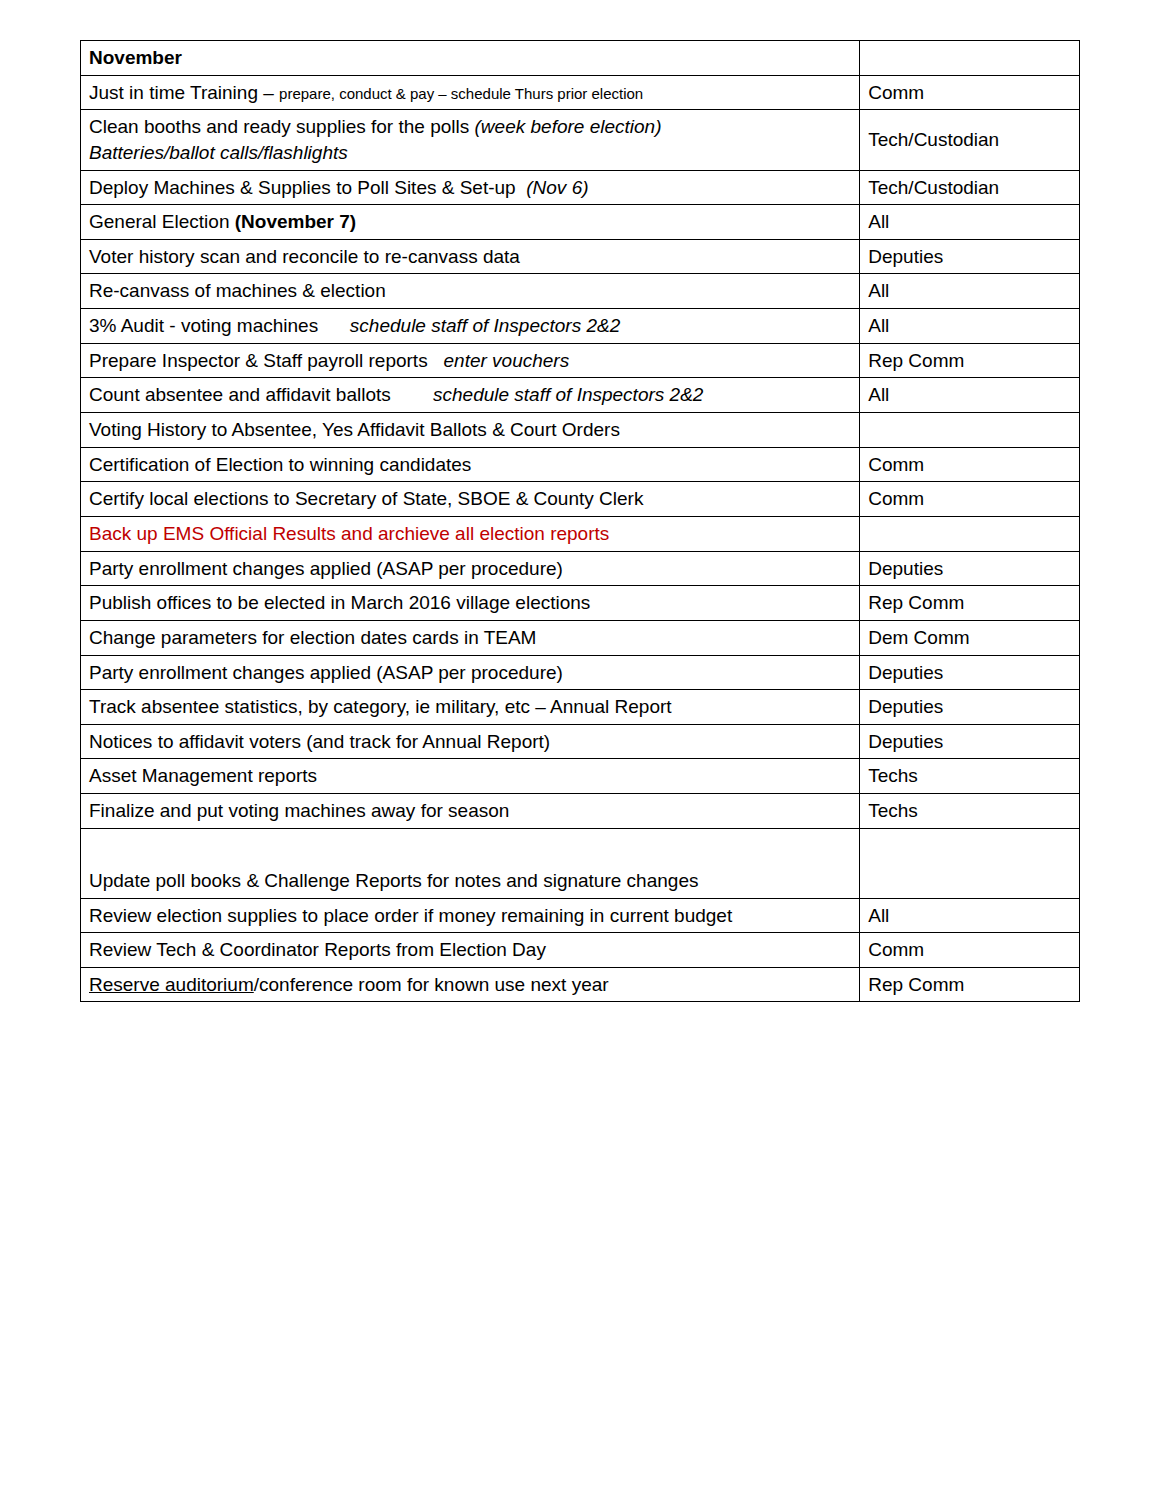| November | |
| Just in time Training – prepare, conduct & pay – schedule Thurs prior election | Comm |
| Clean booths and ready supplies for the polls (week before election) Batteries/ballot calls/flashlights | Tech/Custodian |
| Deploy Machines & Supplies to Poll Sites & Set-up (Nov 6) | Tech/Custodian |
| General Election (November 7) | All |
| Voter history scan and reconcile to re-canvass data | Deputies |
| Re-canvass of machines & election | All |
| 3% Audit - voting machines schedule staff of Inspectors 2&2 | All |
| Prepare Inspector & Staff payroll reports enter vouchers | Rep Comm |
| Count absentee and affidavit ballots schedule staff of Inspectors 2&2 | All |
| Voting History to Absentee, Yes Affidavit Ballots & Court Orders | |
| Certification of Election to winning candidates | Comm |
| Certify local elections to Secretary of State, SBOE & County Clerk | Comm |
| Back up EMS Official Results and archieve all election reports | |
| Party enrollment changes applied (ASAP per procedure) | Deputies |
| Publish offices to be elected in March 2016 village elections | Rep Comm |
| Change parameters for election dates cards in TEAM | Dem Comm |
| Party enrollment changes applied (ASAP per procedure) | Deputies |
| Track absentee statistics, by category, ie military, etc – Annual Report | Deputies |
| Notices to affidavit voters (and track for Annual Report) | Deputies |
| Asset Management reports | Techs |
| Finalize and put voting machines away for season | Techs |
| Update poll books & Challenge Reports for notes and signature changes | |
| Review election supplies to place order if money remaining in current budget | All |
| Review Tech & Coordinator Reports from Election Day | Comm |
| Reserve auditorium /conference room for known use next year | Rep Comm |